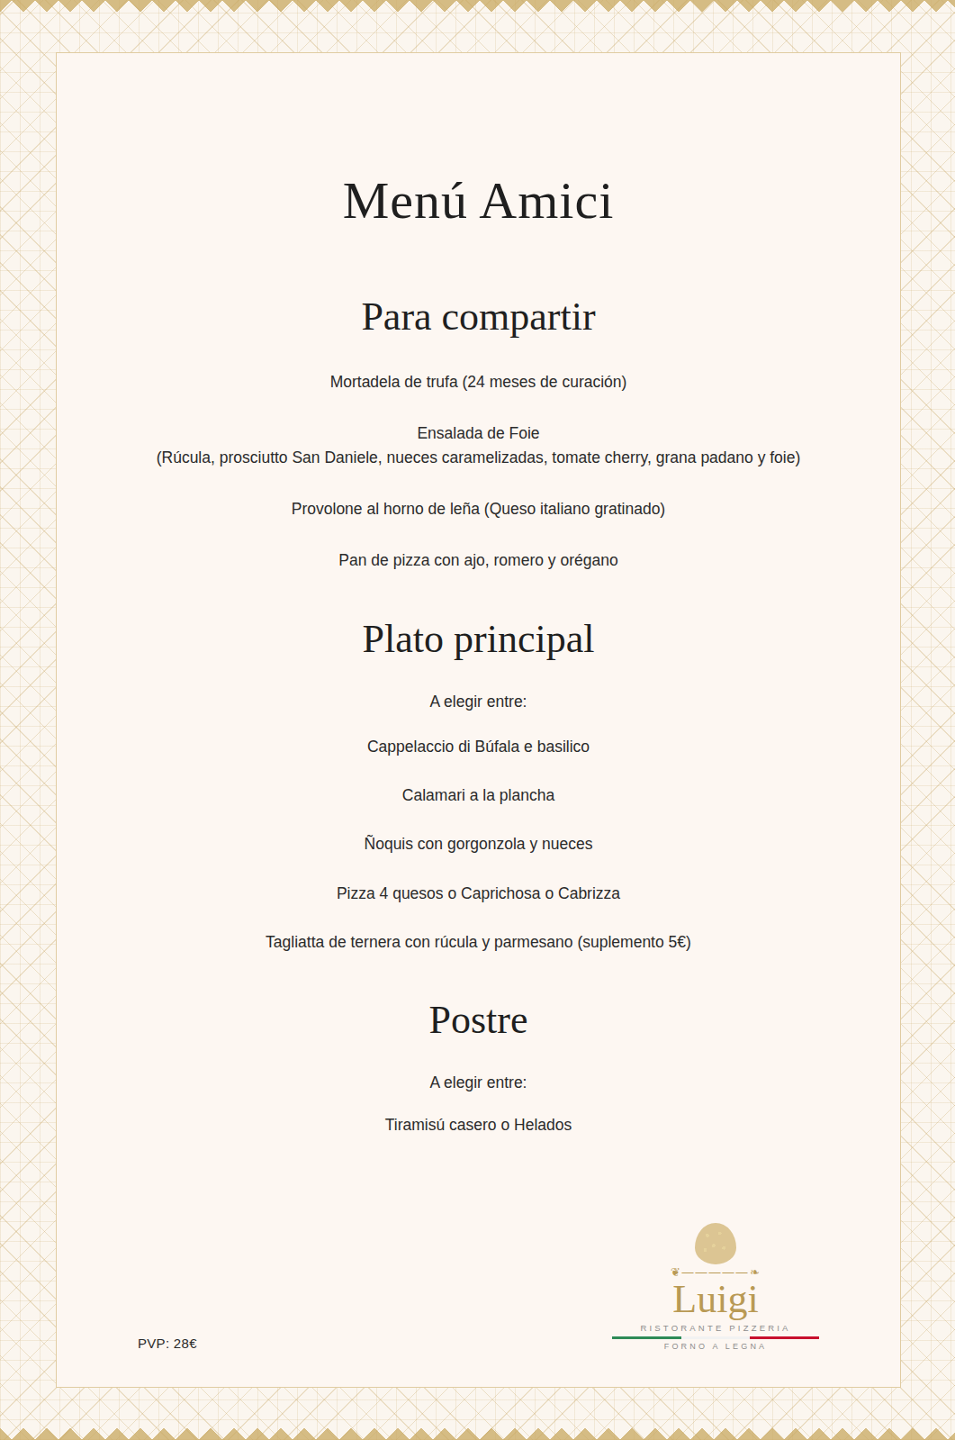Menú Amici
Para compartir
Mortadela de trufa (24 meses de curación)
Ensalada de Foie (Rúcula, prosciutto San Daniele, nueces caramelizadas, tomate cherry, grana padano y foie)
Provolone al horno de leña (Queso italiano gratinado)
Pan de pizza con ajo, romero y orégano
Plato principal
A elegir entre:
Cappelaccio di Búfala e basilico
Calamari a la plancha
Ñoquis con gorgonzola y nueces
Pizza 4 quesos o Caprichosa o Cabrizza
Tagliatta de ternera con rúcula y parmesano (suplemento 5€)
Postre
A elegir entre:
Tiramisú casero o Helados
PVP: 28€
❦—————❧
Luigi
RISTORANTE PIZZERIA
FORNO A LEGNA